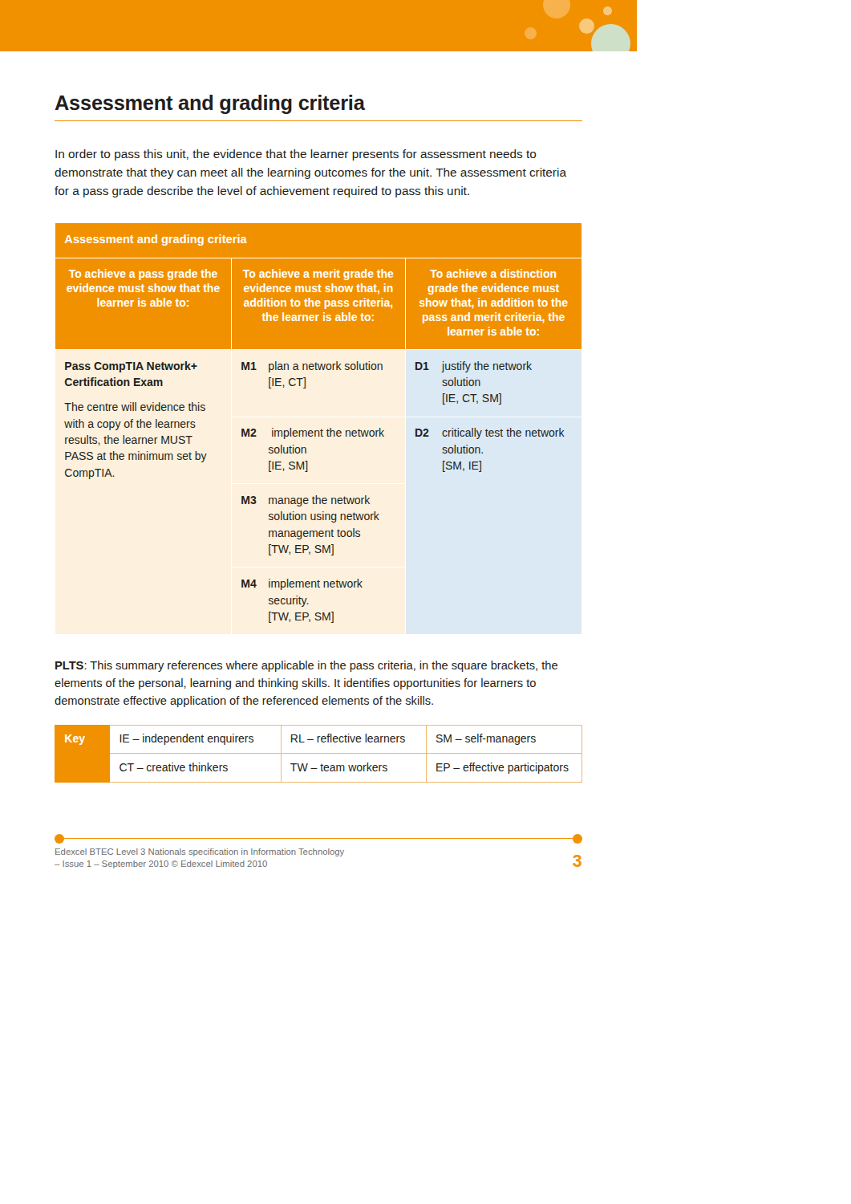Assessment and grading criteria
In order to pass this unit, the evidence that the learner presents for assessment needs to demonstrate that they can meet all the learning outcomes for the unit. The assessment criteria for a pass grade describe the level of achievement required to pass this unit.
| Assessment and grading criteria |
| --- |
| To achieve a pass grade the evidence must show that the learner is able to: | To achieve a merit grade the evidence must show that, in addition to the pass criteria, the learner is able to: | To achieve a distinction grade the evidence must show that, in addition to the pass and merit criteria, the learner is able to: |
| Pass CompTIA Network+ Certification Exam The centre will evidence this with a copy of the learners results, the learner MUST PASS at the minimum set by CompTIA. | M1 plan a network solution [IE, CT] | D1 justify the network solution [IE, CT, SM] |
| M2 implement the network solution [IE, SM] | D2 critically test the network solution. [SM, IE] |
| M3 manage the network solution using network management tools [TW, EP, SM] |
| M4 implement network security. [TW, EP, SM] |
PLTS: This summary references where applicable in the pass criteria, in the square brackets, the elements of the personal, learning and thinking skills. It identifies opportunities for learners to demonstrate effective application of the referenced elements of the skills.
| Key | IE – independent enquirers | RL – reflective learners | SM – self-managers |
| CT – creative thinkers | TW – team workers | EP – effective participators |
Edexcel BTEC Level 3 Nationals specification in Information Technology
– Issue 1 – September 2010 © Edexcel Limited 2010
3